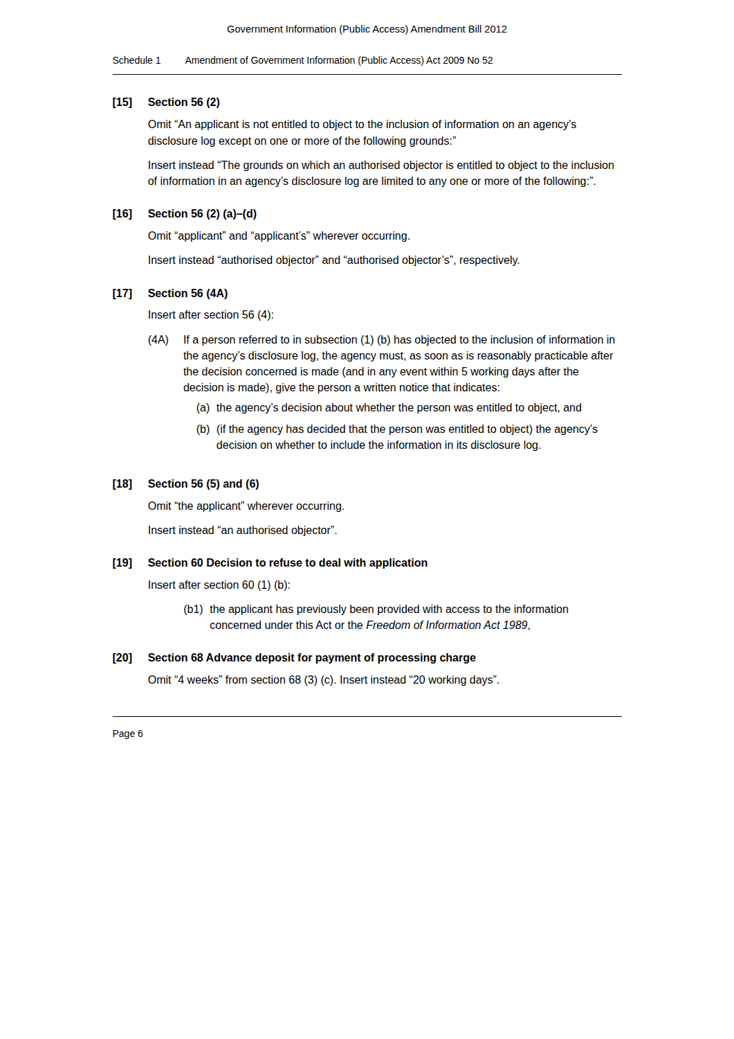Government Information (Public Access) Amendment Bill 2012
Schedule 1 Amendment of Government Information (Public Access) Act 2009 No 52
[15] Section 56 (2)
Omit “An applicant is not entitled to object to the inclusion of information on an agency’s disclosure log except on one or more of the following grounds:”
Insert instead “The grounds on which an authorised objector is entitled to object to the inclusion of information in an agency’s disclosure log are limited to any one or more of the following:”.
[16] Section 56 (2) (a)–(d)
Omit “applicant” and “applicant’s” wherever occurring.
Insert instead “authorised objector” and “authorised objector’s”, respectively.
[17] Section 56 (4A)
Insert after section 56 (4):
(4A)
If a person referred to in subsection (1) (b) has objected to the inclusion of information in the agency’s disclosure log, the agency must, as soon as is reasonably practicable after the decision concerned is made (and in any event within 5 working days after the decision is made), give the person a written notice that indicates:
(a) the agency’s decision about whether the person was entitled to object, and
(b)(if the agency has decided that the person was entitled to object) the agency’s decision on whether to include the information in its disclosure log.
[18] Section 56 (5) and (6)
Omit “the applicant” wherever occurring.
Insert instead “an authorised objector”.
[19] Section 60 Decision to refuse to deal with application
Insert after section 60 (1) (b):
(b1) the applicant has previously been provided with access to the information concerned under this Act or the Freedom of Information Act 1989,
[20] Section 68 Advance deposit for payment of processing charge
Omit “4 weeks” from section 68 (3) (c). Insert instead “20 working days”.
Page 6